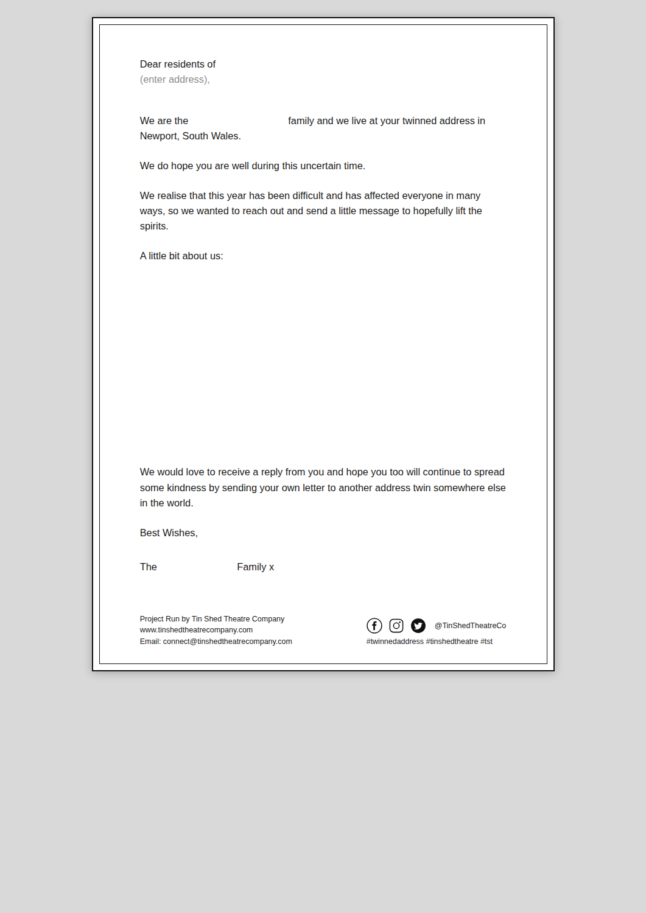Dear residents of (enter address),
We are the family and we live at your twinned address in Newport, South Wales.
We do hope you are well during this uncertain time.
We realise that this year has been difficult and has affected everyone in many ways, so we wanted to reach out and send a little message to hopefully lift the spirits.
A little bit about us:
We would love to receive a reply from you and hope you too will continue to spread some kindness by sending your own letter to another address twin somewhere else in the world.
Best Wishes,
The Family x
Project Run by Tin Shed Theatre Company
www.tinshedtheatrecompany.com
Email: connect@tinshedtheatrecompany.com
@TinShedTheatreCo
#twinnedaddress #tinshedtheatre #tst